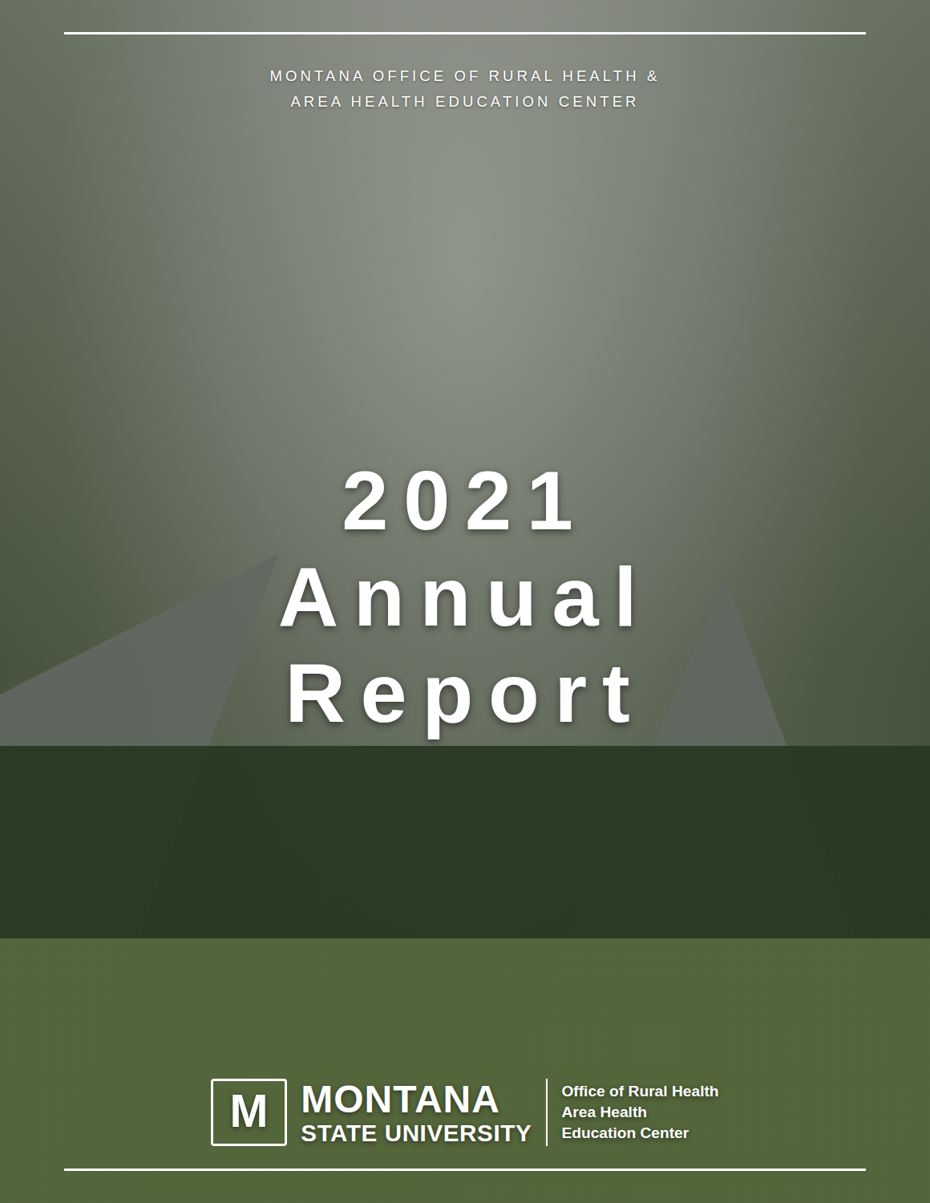Montana Office of Rural Health &
Area Health Education Center
2021 Annual Report
M
MONTANA STATE UNIVERSITY
Office of Rural Health Area Health Education Center